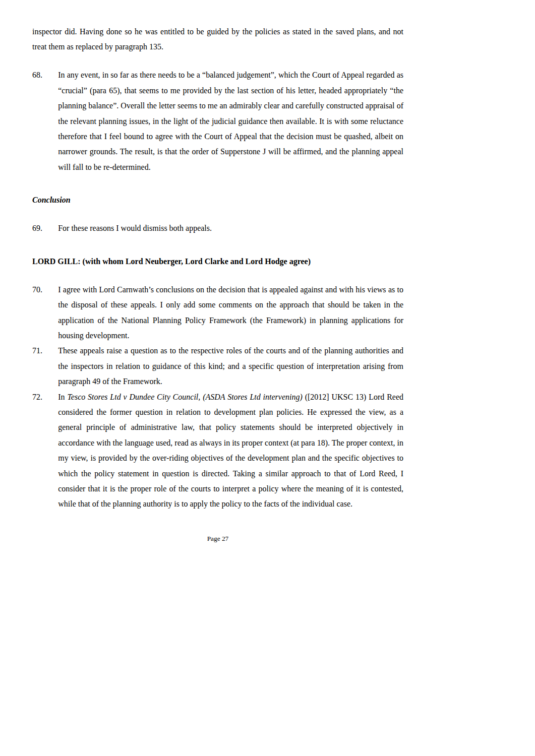inspector did. Having done so he was entitled to be guided by the policies as stated in the saved plans, and not treat them as replaced by paragraph 135.
68. In any event, in so far as there needs to be a “balanced judgement”, which the Court of Appeal regarded as “crucial” (para 65), that seems to me provided by the last section of his letter, headed appropriately “the planning balance”. Overall the letter seems to me an admirably clear and carefully constructed appraisal of the relevant planning issues, in the light of the judicial guidance then available. It is with some reluctance therefore that I feel bound to agree with the Court of Appeal that the decision must be quashed, albeit on narrower grounds. The result, is that the order of Supperstone J will be affirmed, and the planning appeal will fall to be re-determined.
Conclusion
69. For these reasons I would dismiss both appeals.
LORD GILL: (with whom Lord Neuberger, Lord Clarke and Lord Hodge agree)
70. I agree with Lord Carnwath’s conclusions on the decision that is appealed against and with his views as to the disposal of these appeals. I only add some comments on the approach that should be taken in the application of the National Planning Policy Framework (the Framework) in planning applications for housing development.
71. These appeals raise a question as to the respective roles of the courts and of the planning authorities and the inspectors in relation to guidance of this kind; and a specific question of interpretation arising from paragraph 49 of the Framework.
72. In Tesco Stores Ltd v Dundee City Council, (ASDA Stores Ltd intervening) ([2012] UKSC 13) Lord Reed considered the former question in relation to development plan policies. He expressed the view, as a general principle of administrative law, that policy statements should be interpreted objectively in accordance with the language used, read as always in its proper context (at para 18). The proper context, in my view, is provided by the over-riding objectives of the development plan and the specific objectives to which the policy statement in question is directed. Taking a similar approach to that of Lord Reed, I consider that it is the proper role of the courts to interpret a policy where the meaning of it is contested, while that of the planning authority is to apply the policy to the facts of the individual case.
Page 27